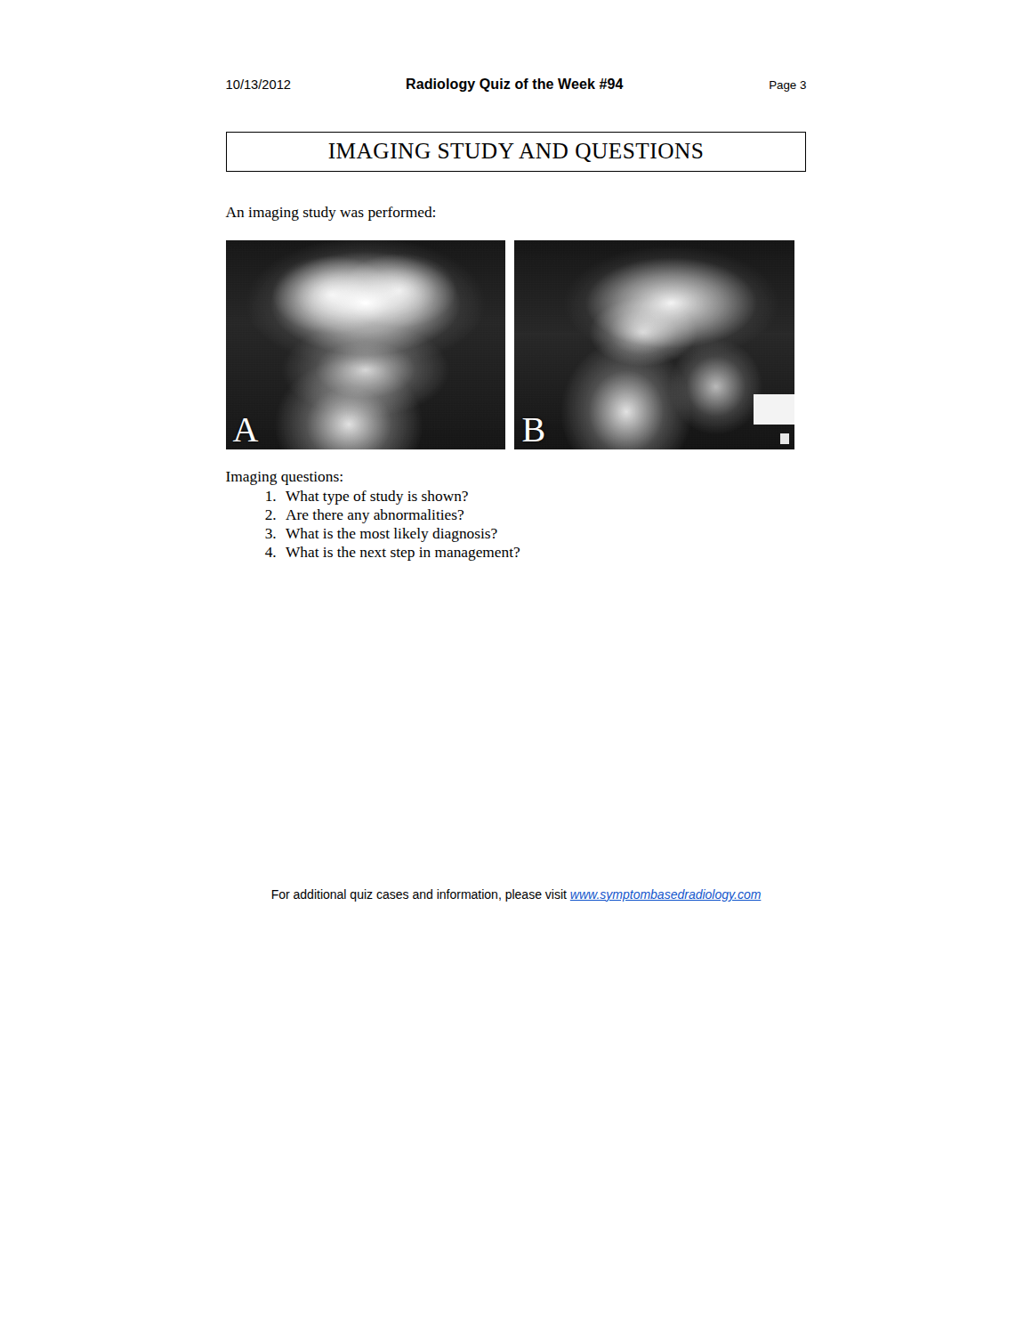10/13/2012 Radiology Quiz of the Week #94 Page 3
IMAGING STUDY AND QUESTIONS
An imaging study was performed:
A
B
Imaging questions:
What type of study is shown?
Are there any abnormalities?
What is the most likely diagnosis?
What is the next step in management?
For additional quiz cases and information, please visit www.symptombasedradiology.com